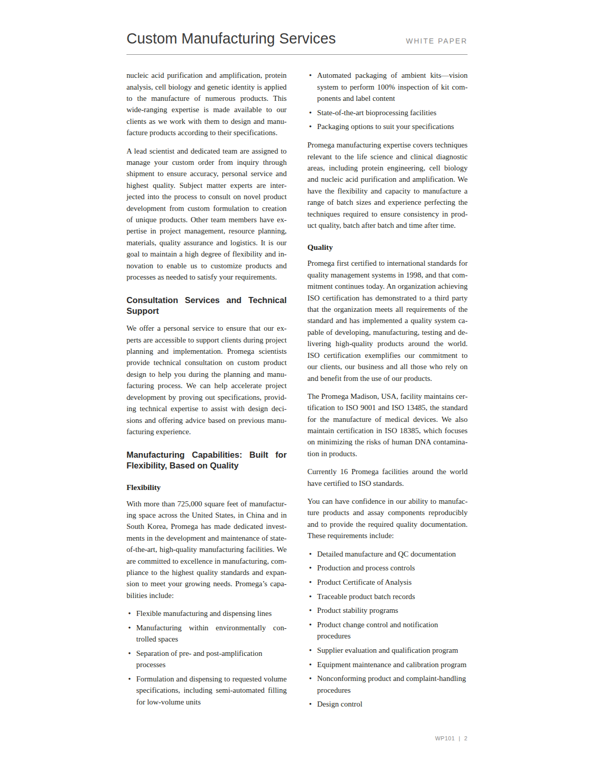Custom Manufacturing Services
White Paper
nucleic acid purification and amplification, protein analysis, cell biology and genetic identity is applied to the manufacture of numerous products. This wide-ranging expertise is made available to our clients as we work with them to design and manufacture products according to their specifications.
A lead scientist and dedicated team are assigned to manage your custom order from inquiry through shipment to ensure accuracy, personal service and highest quality. Subject matter experts are interjected into the process to consult on novel product development from custom formulation to creation of unique products. Other team members have expertise in project management, resource planning, materials, quality assurance and logistics. It is our goal to maintain a high degree of flexibility and innovation to enable us to customize products and processes as needed to satisfy your requirements.
Consultation Services and Technical Support
We offer a personal service to ensure that our experts are accessible to support clients during project planning and implementation. Promega scientists provide technical consultation on custom product design to help you during the planning and manufacturing process. We can help accelerate project development by proving out specifications, providing technical expertise to assist with design decisions and offering advice based on previous manufacturing experience.
Manufacturing Capabilities: Built for Flexibility, Based on Quality
Flexibility
With more than 725,000 square feet of manufacturing space across the United States, in China and in South Korea, Promega has made dedicated investments in the development and maintenance of state-of-the-art, high-quality manufacturing facilities. We are committed to excellence in manufacturing, compliance to the highest quality standards and expansion to meet your growing needs. Promega’s capabilities include:
Flexible manufacturing and dispensing lines
Manufacturing within environmentally controlled spaces
Separation of pre- and post-amplification processes
Formulation and dispensing to requested volume specifications, including semi-automated filling for low-volume units
Automated packaging of ambient kits—vision system to perform 100% inspection of kit components and label content
State-of-the-art bioprocessing facilities
Packaging options to suit your specifications
Promega manufacturing expertise covers techniques relevant to the life science and clinical diagnostic areas, including protein engineering, cell biology and nucleic acid purification and amplification. We have the flexibility and capacity to manufacture a range of batch sizes and experience perfecting the techniques required to ensure consistency in product quality, batch after batch and time after time.
Quality
Promega first certified to international standards for quality management systems in 1998, and that commitment continues today. An organization achieving ISO certification has demonstrated to a third party that the organization meets all requirements of the standard and has implemented a quality system capable of developing, manufacturing, testing and delivering high-quality products around the world. ISO certification exemplifies our commitment to our clients, our business and all those who rely on and benefit from the use of our products.
The Promega Madison, USA, facility maintains certification to ISO 9001 and ISO 13485, the standard for the manufacture of medical devices. We also maintain certification in ISO 18385, which focuses on minimizing the risks of human DNA contamination in products.
Currently 16 Promega facilities around the world have certified to ISO standards.
You can have confidence in our ability to manufacture products and assay components reproducibly and to provide the required quality documentation. These requirements include:
Detailed manufacture and QC documentation
Production and process controls
Product Certificate of Analysis
Traceable product batch records
Product stability programs
Product change control and notification procedures
Supplier evaluation and qualification program
Equipment maintenance and calibration program
Nonconforming product and complaint-handling procedures
Design control
WP101 | 2